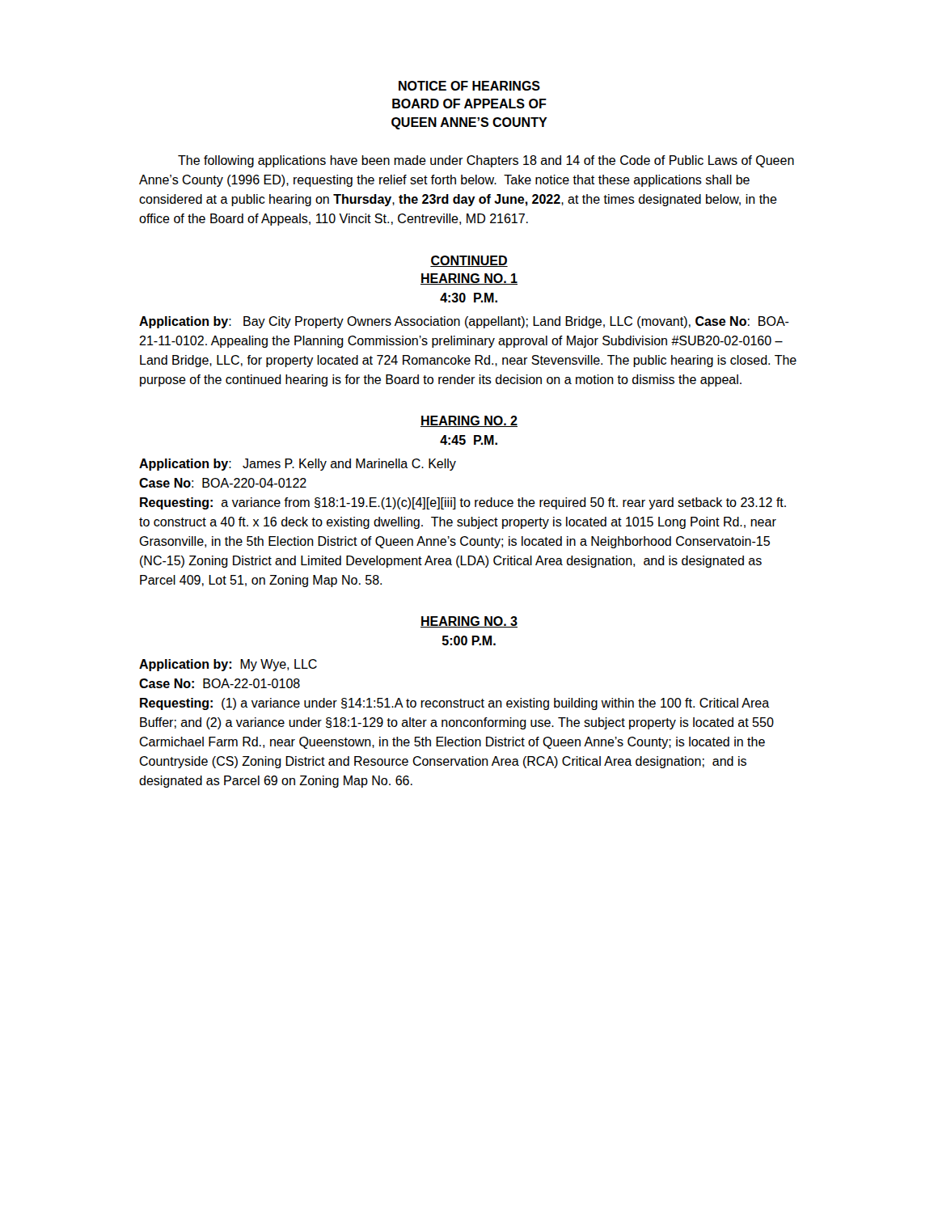NOTICE OF HEARINGS
BOARD OF APPEALS OF
QUEEN ANNE’S COUNTY
The following applications have been made under Chapters 18 and 14 of the Code of Public Laws of Queen Anne’s County (1996 ED), requesting the relief set forth below. Take notice that these applications shall be considered at a public hearing on Thursday, the 23rd day of June, 2022, at the times designated below, in the office of the Board of Appeals, 110 Vincit St., Centreville, MD 21617.
CONTINUED
HEARING NO. 1
4:30 P.M.
Application by: Bay City Property Owners Association (appellant); Land Bridge, LLC (movant), Case No: BOA-21-11-0102. Appealing the Planning Commission’s preliminary approval of Major Subdivision #SUB20-02-0160 – Land Bridge, LLC, for property located at 724 Romancoke Rd., near Stevensville. The public hearing is closed. The purpose of the continued hearing is for the Board to render its decision on a motion to dismiss the appeal.
HEARING NO. 2
4:45 P.M.
Application by: James P. Kelly and Marinella C. Kelly
Case No: BOA-220-04-0122
Requesting: a variance from §18:1-19.E.(1)(c)[4][e][iii] to reduce the required 50 ft. rear yard setback to 23.12 ft. to construct a 40 ft. x 16 deck to existing dwelling. The subject property is located at 1015 Long Point Rd., near Grasonville, in the 5th Election District of Queen Anne’s County; is located in a Neighborhood Conservatoin-15 (NC-15) Zoning District and Limited Development Area (LDA) Critical Area designation, and is designated as Parcel 409, Lot 51, on Zoning Map No. 58.
HEARING NO. 3
5:00 P.M.
Application by: My Wye, LLC
Case No: BOA-22-01-0108
Requesting: (1) a variance under §14:1:51.A to reconstruct an existing building within the 100 ft. Critical Area Buffer; and (2) a variance under §18:1-129 to alter a nonconforming use. The subject property is located at 550 Carmichael Farm Rd., near Queenstown, in the 5th Election District of Queen Anne’s County; is located in the Countryside (CS) Zoning District and Resource Conservation Area (RCA) Critical Area designation; and is designated as Parcel 69 on Zoning Map No. 66.